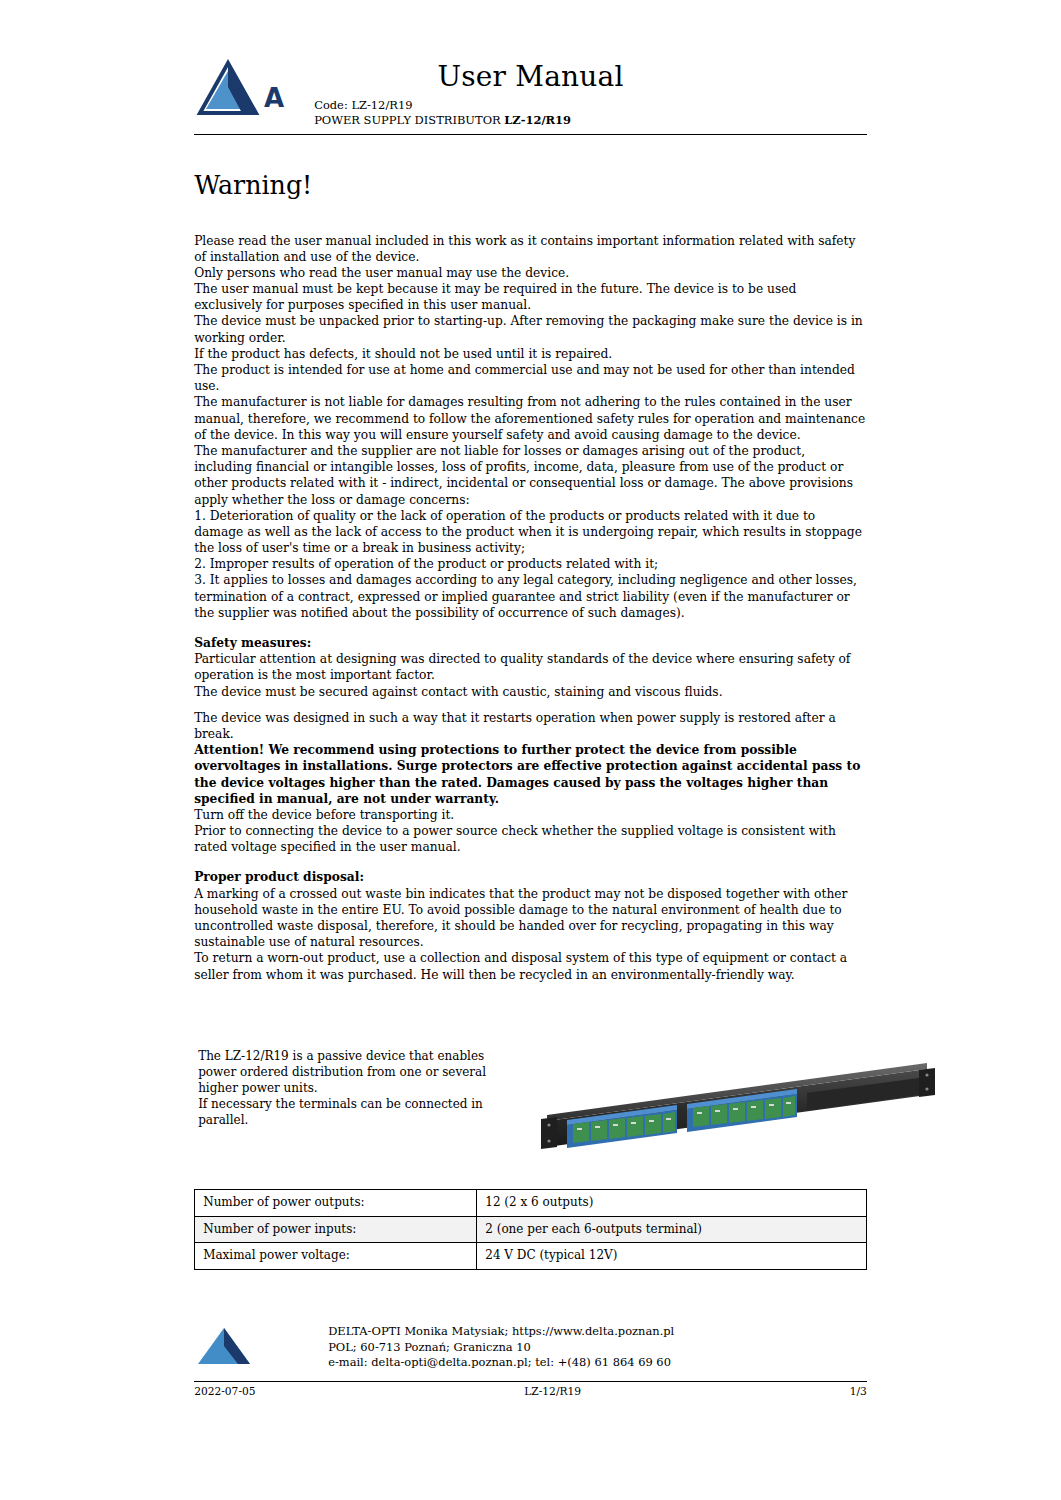A
User Manual
Code: LZ-12/R19
POWER SUPPLY DISTRIBUTOR LZ-12/R19
Warning!
Please read the user manual included in this work as it contains important information related with safety of installation and use of the device.
Only persons who read the user manual may use the device.
The user manual must be kept because it may be required in the future. The device is to be used exclusively for purposes specified in this user manual.
The device must be unpacked prior to starting-up. After removing the packaging make sure the device is in working order.
If the product has defects, it should not be used until it is repaired.
The product is intended for use at home and commercial use and may not be used for other than intended use.
The manufacturer is not liable for damages resulting from not adhering to the rules contained in the user manual, therefore, we recommend to follow the aforementioned safety rules for operation and maintenance of the device. In this way you will ensure yourself safety and avoid causing damage to the device.
The manufacturer and the supplier are not liable for losses or damages arising out of the product, including financial or intangible losses, loss of profits, income, data, pleasure from use of the product or other products related with it - indirect, incidental or consequential loss or damage. The above provisions apply whether the loss or damage concerns:
1. Deterioration of quality or the lack of operation of the products or products related with it due to damage as well as the lack of access to the product when it is undergoing repair, which results in stoppage the loss of user's time or a break in business activity;
2. Improper results of operation of the product or products related with it;
3. It applies to losses and damages according to any legal category, including negligence and other losses, termination of a contract, expressed or implied guarantee and strict liability (even if the manufacturer or the supplier was notified about the possibility of occurrence of such damages).
Safety measures:
Particular attention at designing was directed to quality standards of the device where ensuring safety of operation is the most important factor.
The device must be secured against contact with caustic, staining and viscous fluids.
The device was designed in such a way that it restarts operation when power supply is restored after a break.
Attention! We recommend using protections to further protect the device from possible overvoltages in installations. Surge protectors are effective protection against accidental pass to the device voltages higher than the rated. Damages caused by pass the voltages higher than specified in manual, are not under warranty.
Turn off the device before transporting it.
Prior to connecting the device to a power source check whether the supplied voltage is consistent with rated voltage specified in the user manual.
Proper product disposal:
A marking of a crossed out waste bin indicates that the product may not be disposed together with other household waste in the entire EU. To avoid possible damage to the natural environment of health due to uncontrolled waste disposal, therefore, it should be handed over for recycling, propagating in this way sustainable use of natural resources.
To return a worn-out product, use a collection and disposal system of this type of equipment or contact a seller from whom it was purchased. He will then be recycled in an environmentally-friendly way.
The LZ-12/R19 is a passive device that enables power ordered distribution from one or several higher power units.
If necessary the terminals can be connected in parallel.
| Number of power outputs: | 12 (2 x 6 outputs) |
| Number of power inputs: | 2 (one per each 6-outputs terminal) |
| Maximal power voltage: | 24 V DC (typical 12V) |
DELTA-OPTI Monika Matysiak; https://www.delta.poznan.pl
POL; 60-713 Poznań; Graniczna 10
e-mail: delta-opti@delta.poznan.pl; tel: +(48) 61 864 69 60
2022-07-05 LZ-12/R19 1/3